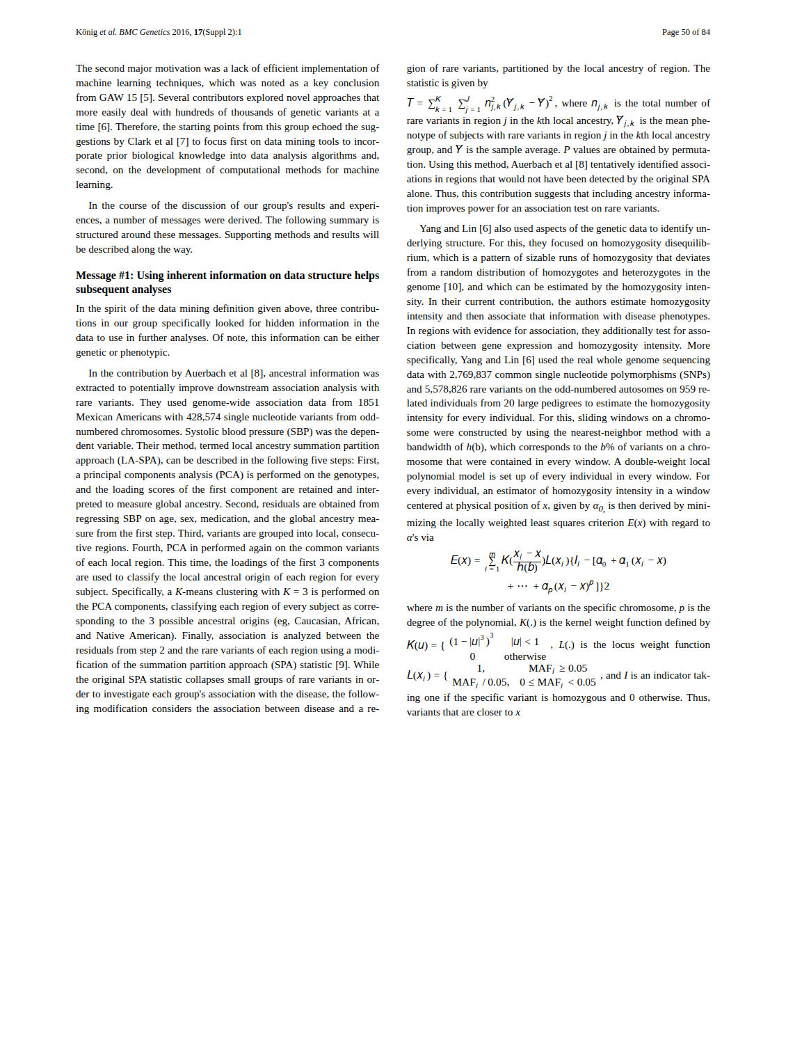König et al. BMC Genetics 2016, 17(Suppl 2):1
Page 50 of 84
The second major motivation was a lack of efficient implementation of machine learning techniques, which was noted as a key conclusion from GAW 15 [5]. Several contributors explored novel approaches that more easily deal with hundreds of thousands of genetic variants at a time [6]. Therefore, the starting points from this group echoed the suggestions by Clark et al [7] to focus first on data mining tools to incorporate prior biological knowledge into data analysis algorithms and, second, on the development of computational methods for machine learning.
In the course of the discussion of our group's results and experiences, a number of messages were derived. The following summary is structured around these messages. Supporting methods and results will be described along the way.
Message #1: Using inherent information on data structure helps subsequent analyses
In the spirit of the data mining definition given above, three contributions in our group specifically looked for hidden information in the data to use in further analyses. Of note, this information can be either genetic or phenotypic.
In the contribution by Auerbach et al [8], ancestral information was extracted to potentially improve downstream association analysis with rare variants. They used genome-wide association data from 1851 Mexican Americans with 428,574 single nucleotide variants from odd-numbered chromosomes. Systolic blood pressure (SBP) was the dependent variable. Their method, termed local ancestry summation partition approach (LA-SPA), can be described in the following five steps: First, a principal components analysis (PCA) is performed on the genotypes, and the loading scores of the first component are retained and interpreted to measure global ancestry. Second, residuals are obtained from regressing SBP on age, sex, medication, and the global ancestry measure from the first step. Third, variants are grouped into local, consecutive regions. Fourth, PCA in performed again on the common variants of each local region. This time, the loadings of the first 3 components are used to classify the local ancestral origin of each region for every subject. Specifically, a K-means clustering with K = 3 is performed on the PCA components, classifying each region of every subject as corresponding to the 3 possible ancestral origins (eg, Caucasian, African, and Native American). Finally, association is analyzed between the residuals from step 2 and the rare variants of each region using a modification of the summation partition approach (SPA) statistic [9]. While the original SPA statistic collapses small groups of rare variants in order to investigate each group's association with the disease, the following modification considers the association between disease and a region of rare variants, partitioned by the local ancestry of region. The statistic is given by
T=∑k=1K∑j=1Jnj,k2(Y–j,k−Y–)2, where nj,k is the total number of rare variants in region j in the kth local ancestry, Y–j,k is the mean phenotype of subjects with rare variants in region j in the kth local ancestry group, and Y– is the sample average. P values are obtained by permutation. Using this method, Auerbach et al [8] tentatively identified associations in regions that would not have been detected by the original SPA alone. Thus, this contribution suggests that including ancestry information improves power for an association test on rare variants.
Yang and Lin [6] also used aspects of the genetic data to identify underlying structure. For this, they focused on homozygosity disequilibrium, which is a pattern of sizable runs of homozygosity that deviates from a random distribution of homozygotes and heterozygotes in the genome [10], and which can be estimated by the homozygosity intensity. In their current contribution, the authors estimate homozygosity intensity and then associate that information with disease phenotypes. In regions with evidence for association, they additionally test for association between gene expression and homozygosity intensity. More specifically, Yang and Lin [6] used the real whole genome sequencing data with 2,769,837 common single nucleotide polymorphisms (SNPs) and 5,578,826 rare variants on the odd-numbered autosomes on 959 related individuals from 20 large pedigrees to estimate the homozygosity intensity for every individual. For this, sliding windows on a chromosome were constructed by using the nearest-neighbor method with a bandwidth of h(b), which corresponds to the b% of variants on a chromosome that were contained in every window. A double-weight local polynomial model is set up of every individual in every window. For every individual, an estimator of homozygosity intensity in a window centered at physical position of x, given by α0, is then derived by minimizing the locally weighted least squares criterion E(x) with regard to α's via
E(x)=∑i=1mK(xi−xh(b))L(xi){Ii−[α0+α1(xi−x)
+⋯+αp(xi−x)p]}2
where m is the number of variants on the specific chromosome, p is the degree of the polynomial, K(.) is the kernel weight function defined by K(u)={(1−|u|3)3|u|<10otherwise, L(.) is the locus weight function L(xi)={1,MAFi≥0.05MAFi/0.05,0≤MAFi<0.05, and I is an indicator taking one if the specific variant is homozygous and 0 otherwise. Thus, variants that are closer to x